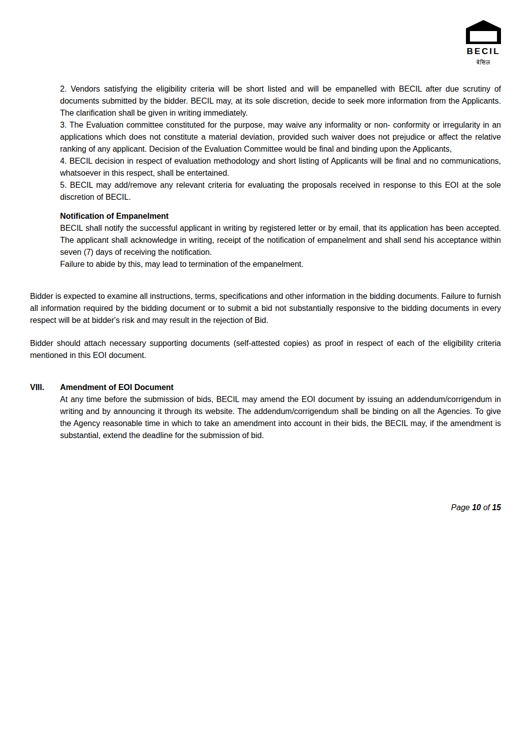BECIL
बेसिल
2. Vendors satisfying the eligibility criteria will be short listed and will be empanelled with BECIL after due scrutiny of documents submitted by the bidder. BECIL may, at its sole discretion, decide to seek more information from the Applicants. The clarification shall be given in writing immediately.
3. The Evaluation committee constituted for the purpose, may waive any informality or non- conformity or irregularity in an applications which does not constitute a material deviation, provided such waiver does not prejudice or affect the relative ranking of any applicant. Decision of the Evaluation Committee would be final and binding upon the Applicants,
4. BECIL decision in respect of evaluation methodology and short listing of Applicants will be final and no communications, whatsoever in this respect, shall be entertained.
5. BECIL may add/remove any relevant criteria for evaluating the proposals received in response to this EOI at the sole discretion of BECIL.
Notification of Empanelment
BECIL shall notify the successful applicant in writing by registered letter or by email, that its application has been accepted. The applicant shall acknowledge in writing, receipt of the notification of empanelment and shall send his acceptance within seven (7) days of receiving the notification.
Failure to abide by this, may lead to termination of the empanelment.
Bidder is expected to examine all instructions, terms, specifications and other information in the bidding documents. Failure to furnish all information required by the bidding document or to submit a bid not substantially responsive to the bidding documents in every respect will be at bidder's risk and may result in the rejection of Bid.
Bidder should attach necessary supporting documents (self-attested copies) as proof in respect of each of the eligibility criteria mentioned in this EOI document.
VIII.
Amendment of EOI Document
At any time before the submission of bids, BECIL may amend the EOI document by issuing an addendum/corrigendum in writing and by announcing it through its website. The addendum/corrigendum shall be binding on all the Agencies. To give the Agency reasonable time in which to take an amendment into account in their bids, the BECIL may, if the amendment is substantial, extend the deadline for the submission of bid.
Page 10 of 15